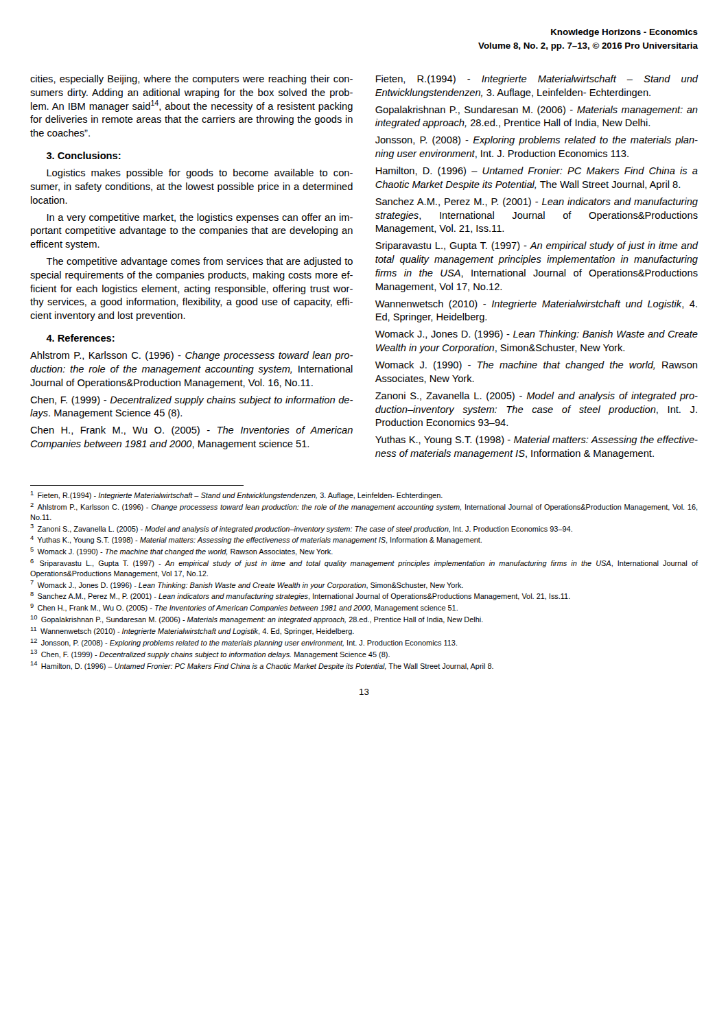Knowledge Horizons - Economics
Volume 8, No. 2, pp. 7–13, © 2016 Pro Universitaria
cities, especially Beijing, where the computers were reaching their consumers dirty. Adding an aditional wraping for the box solved the problem. An IBM manager said14, about the necessity of a resistent packing for deliveries in remote areas that the carriers are throwing the goods in the coaches”.
3. Conclusions:
Logistics makes possible for goods to become available to consumer, in safety conditions, at the lowest possible price in a determined location.
In a very competitive market, the logistics expenses can offer an important competitive advantage to the companies that are developing an efficent system.
The competitive advantage comes from services that are adjusted to special requirements of the companies products, making costs more efficient for each logistics element, acting responsible, offering trust worthy services, a good information, flexibility, a good use of capacity, efficient inventory and lost prevention.
4. References:
Ahlstrom P., Karlsson C. (1996) - Change processess toward lean production: the role of the management accounting system, International Journal of Operations&Production Management, Vol. 16, No.11.
Chen, F. (1999) - Decentralized supply chains subject to information delays. Management Science 45 (8).
Chen H., Frank M., Wu O. (2005) - The Inventories of American Companies between 1981 and 2000, Management science 51.
Fieten, R.(1994) - Integrierte Materialwirtschaft – Stand und Entwicklungstendenzen, 3. Auflage, Leinfelden- Echterdingen.
Gopalakrishnan P., Sundaresan M. (2006) - Materials management: an integrated approach, 28.ed., Prentice Hall of India, New Delhi.
Jonsson, P. (2008) - Exploring problems related to the materials planning user environment, Int. J. Production Economics 113.
Hamilton, D. (1996) – Untamed Fronier: PC Makers Find China is a Chaotic Market Despite its Potential, The Wall Street Journal, April 8.
Sanchez A.M., Perez M., P. (2001) - Lean indicators and manufacturing strategies, International Journal of Operations&Productions Management, Vol. 21, Iss.11.
Sriparavastu L., Gupta T. (1997) - An empirical study of just in itme and total quality management principles implementation in manufacturing firms in the USA, International Journal of Operations&Productions Management, Vol 17, No.12.
Wannenwetsch (2010) - Integrierte Materialwirstchaft und Logistik, 4. Ed, Springer, Heidelberg.
Womack J., Jones D. (1996) - Lean Thinking: Banish Waste and Create Wealth in your Corporation, Simon&Schuster, New York.
Womack J. (1990) - The machine that changed the world, Rawson Associates, New York.
Zanoni S., Zavanella L. (2005) - Model and analysis of integrated production–inventory system: The case of steel production, Int. J. Production Economics 93–94.
Yuthas K., Young S.T. (1998) - Material matters: Assessing the effectiveness of materials management IS, Information & Management.
1 Fieten, R.(1994) - Integrierte Materialwirtschaft – Stand und Entwicklungstendenzen, 3. Auflage, Leinfelden- Echterdingen.
2 Ahlstrom P., Karlsson C. (1996) - Change processess toward lean production: the role of the management accounting system, International Journal of Operations&Production Management, Vol. 16, No.11.
3 Zanoni S., Zavanella L. (2005) - Model and analysis of integrated production–inventory system: The case of steel production, Int. J. Production Economics 93–94.
4 Yuthas K., Young S.T. (1998) - Material matters: Assessing the effectiveness of materials management IS, Information & Management.
5 Womack J. (1990) - The machine that changed the world, Rawson Associates, New York.
6 Sriparavastu L., Gupta T. (1997) - An empirical study of just in itme and total quality management principles implementation in manufacturing firms in the USA, International Journal of Operations&Productions Management, Vol 17, No.12.
7 Womack J., Jones D. (1996) - Lean Thinking: Banish Waste and Create Wealth in your Corporation, Simon&Schuster, New York.
8 Sanchez A.M., Perez M., P. (2001) - Lean indicators and manufacturing strategies, International Journal of Operations&Productions Management, Vol. 21, Iss.11.
9 Chen H., Frank M., Wu O. (2005) - The Inventories of American Companies between 1981 and 2000, Management science 51.
10 Gopalakrishnan P., Sundaresan M. (2006) - Materials management: an integrated approach, 28.ed., Prentice Hall of India, New Delhi.
11 Wannenwetsch (2010) - Integrierte Materialwirstchaft und Logistik, 4. Ed, Springer, Heidelberg.
12 Jonsson, P. (2008) - Exploring problems related to the materials planning user environment, Int. J. Production Economics 113.
13 Chen, F. (1999) - Decentralized supply chains subject to information delays. Management Science 45 (8).
14 Hamilton, D. (1996) – Untamed Fronier: PC Makers Find China is a Chaotic Market Despite its Potential, The Wall Street Journal, April 8.
13